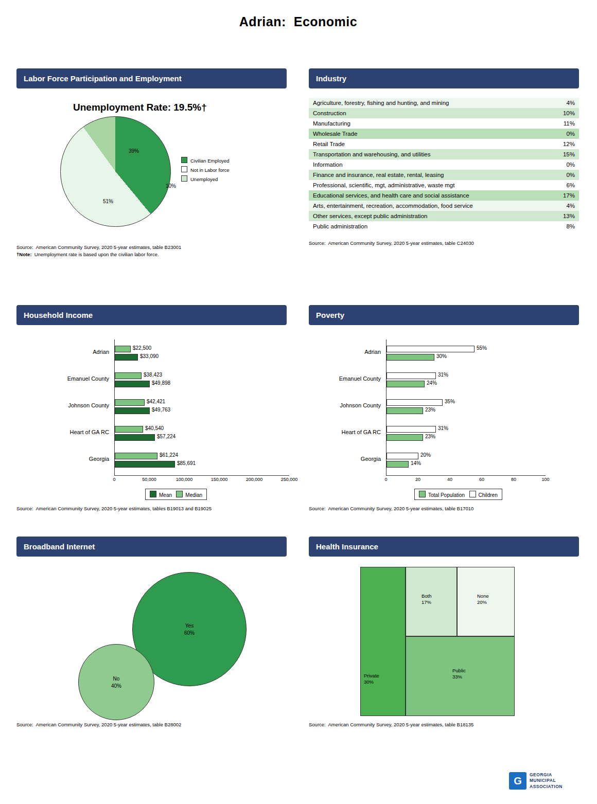Adrian: Economic
Labor Force Participation and Employment
Unemployment Rate: 19.5%†
39%
10%
51%
Civilian Employed
Not in Labor force
Unemployed
Source: American Community Survey, 2020 5-year estimates, table B23001
†Note: Unemployment rate is based upon the civilian labor force.
Industry
| Agriculture, forestry, fishing and hunting, and mining | 4% |
| Construction | 10% |
| Manufacturing | 11% |
| Wholesale Trade | 0% |
| Retail Trade | 12% |
| Transportation and warehousing, and utilities | 15% |
| Information | 0% |
| Finance and insurance, real estate, rental, leasing | 0% |
| Professional, scientific, mgt, administrative, waste mgt | 6% |
| Educational services, and health care and social assistance | 17% |
| Arts, entertainment, recreation, accommodation, food service | 4% |
| Other services, except public administration | 13% |
| Public administration | 8% |
Source: American Community Survey, 2020 5-year estimates, table C24030
Household Income
Adrian
$22,500
$33,090
Emanuel County
$38,423
$49,898
Johnson County
$42,421
$49,763
Heart of GA RC
$40,540
$57,224
Georgia
$61,224
$85,691
0 50,000 100,000 150,000 200,000 250,000
Mean Median
Source: American Community Survey, 2020 5-year estimates, tables B19013 and B19025
Poverty
Adrian
55%
30%
Emanuel County
31%
24%
Johnson County
35%
23%
Heart of GA RC
31%
23%
Georgia
20%
14%
0 20 40 60 80 100
Total Population Children
Source: American Community Survey, 2020 5-year estimates, table B17010
Broadband Internet
Yes
60%
No
40%
Source: American Community Survey, 2020 5-year estimates, table B28002
Health Insurance
Private
30%
Both
17%
None
20%
Public
33%
Source: American Community Survey, 2020 5-year estimates, table B18135
G
GEORGIA
MUNICIPAL
ASSOCIATION